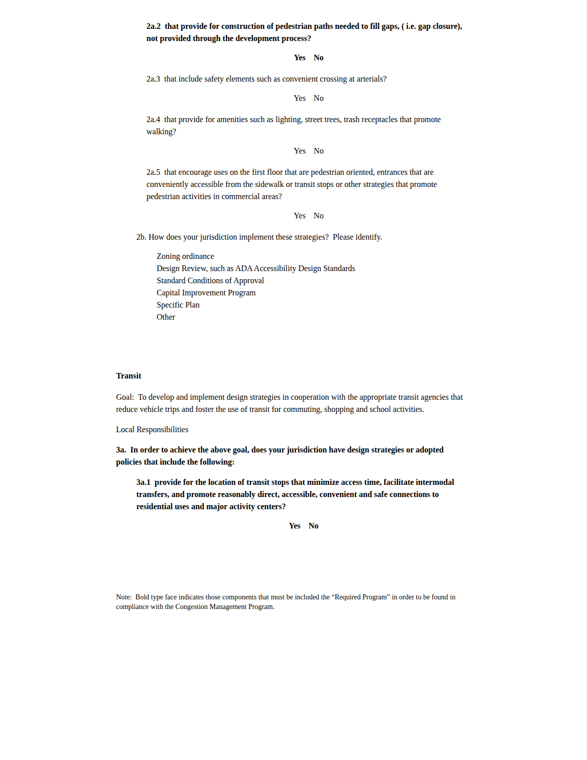2a.2 that provide for construction of pedestrian paths needed to fill gaps, ( i.e. gap closure), not provided through the development process?
Yes No
2a.3 that include safety elements such as convenient crossing at arterials?
Yes No
2a.4 that provide for amenities such as lighting, street trees, trash receptacles that promote walking?
Yes No
2a.5 that encourage uses on the first floor that are pedestrian oriented, entrances that are conveniently accessible from the sidewalk or transit stops or other strategies that promote pedestrian activities in commercial areas?
Yes No
2b. How does your jurisdiction implement these strategies? Please identify.
Zoning ordinance
Design Review, such as ADA Accessibility Design Standards
Standard Conditions of Approval
Capital Improvement Program
Specific Plan
Other
Transit
Goal: To develop and implement design strategies in cooperation with the appropriate transit agencies that reduce vehicle trips and foster the use of transit for commuting, shopping and school activities.
Local Responsibilities
3a. In order to achieve the above goal, does your jurisdiction have design strategies or adopted policies that include the following:
3a.1 provide for the location of transit stops that minimize access time, facilitate intermodal transfers, and promote reasonably direct, accessible, convenient and safe connections to residential uses and major activity centers?
Yes No
Note: Bold type face indicates those components that must be included the “Required Program” in order to be found in compliance with the Congestion Management Program.